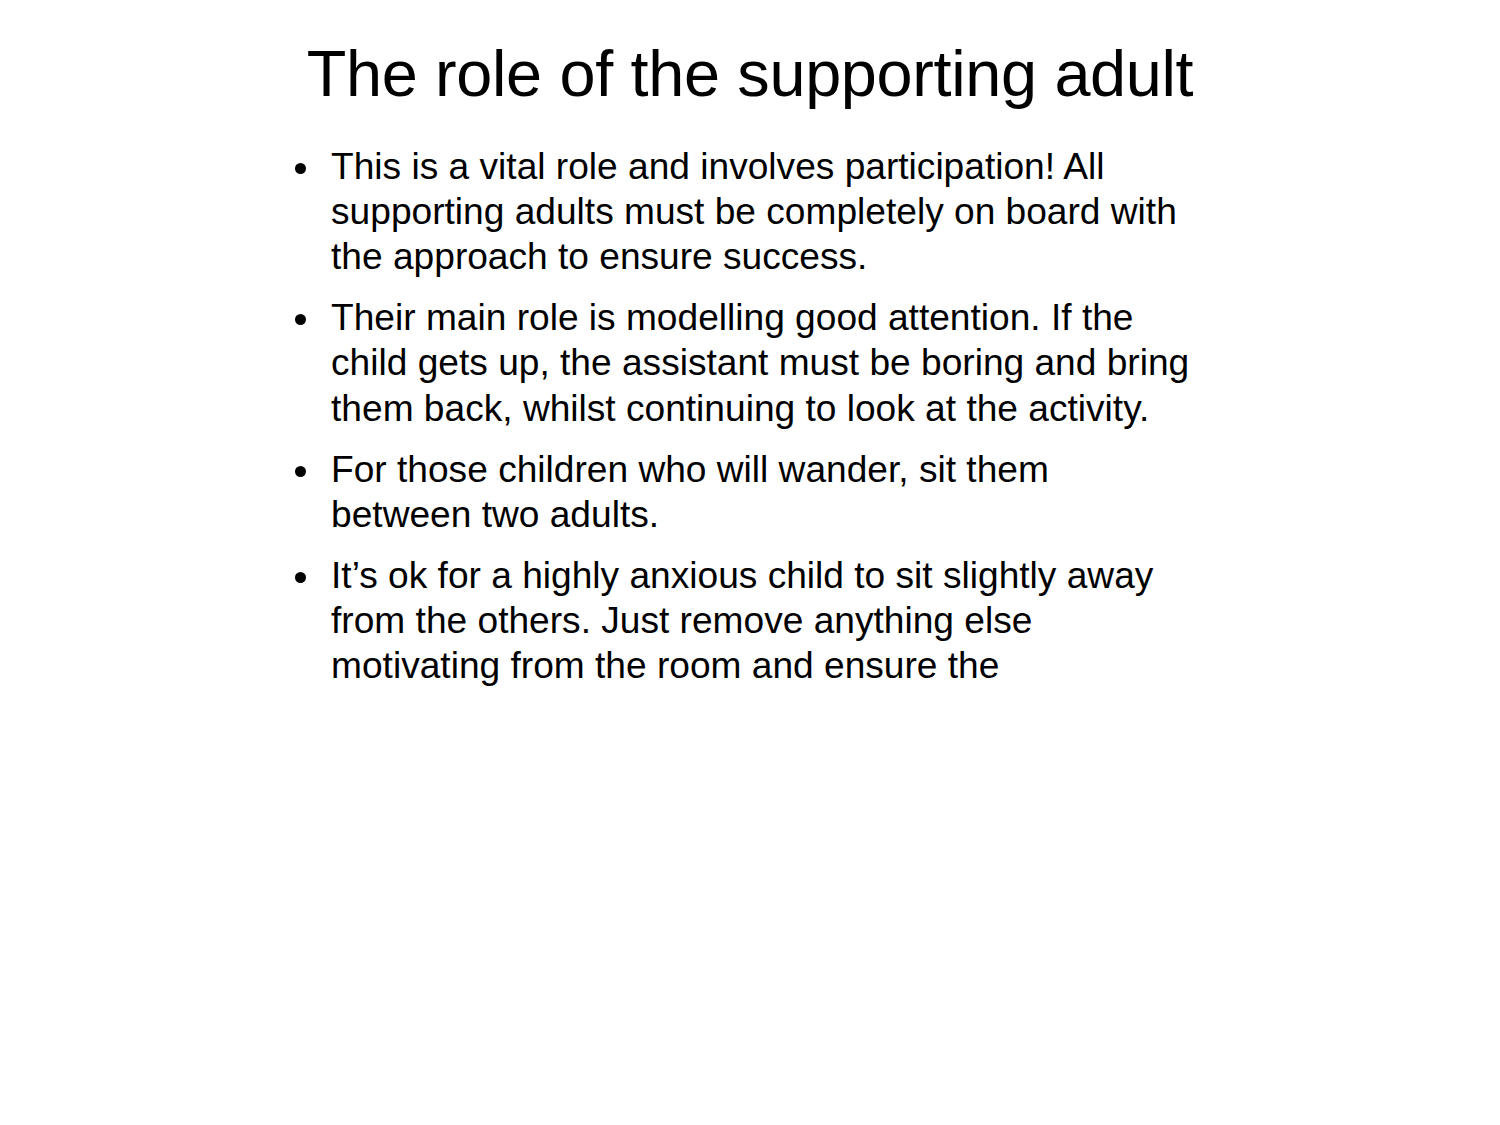The role of the supporting adult
This is a vital role and involves participation! All supporting adults must be completely on board with the approach to ensure success.
Their main role is modelling good attention. If the child gets up, the assistant must be boring and bring them back, whilst continuing to look at the activity.
For those children who will wander, sit them between two adults.
It’s ok for a highly anxious child to sit slightly away from the others. Just remove anything else motivating from the room and ensure the